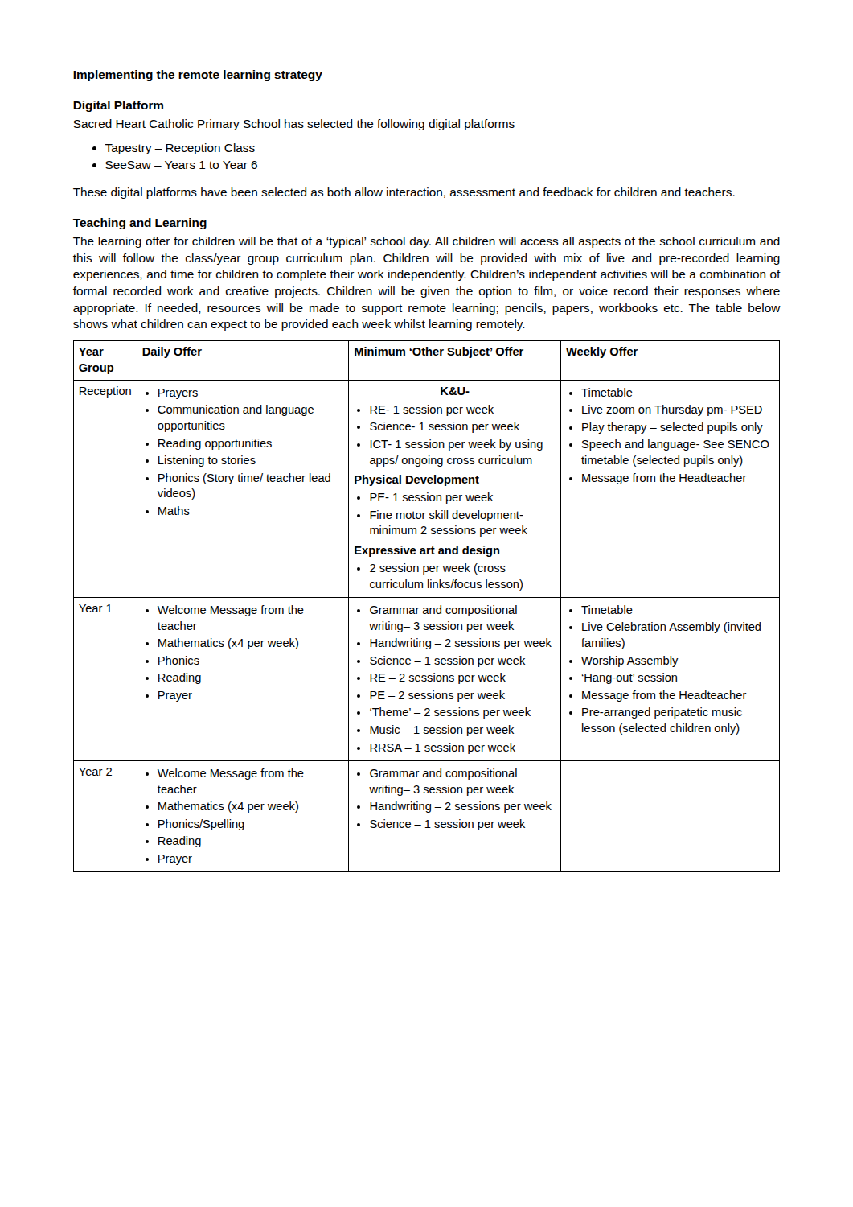Implementing the remote learning strategy
Digital Platform
Sacred Heart Catholic Primary School has selected the following digital platforms
Tapestry – Reception Class
SeeSaw – Years 1 to Year 6
These digital platforms have been selected as both allow interaction, assessment and feedback for children and teachers.
Teaching and Learning
The learning offer for children will be that of a ‘typical’ school day. All children will access all aspects of the school curriculum and this will follow the class/year group curriculum plan. Children will be provided with mix of live and pre-recorded learning experiences, and time for children to complete their work independently. Children’s independent activities will be a combination of formal recorded work and creative projects. Children will be given the option to film, or voice record their responses where appropriate. If needed, resources will be made to support remote learning; pencils, papers, workbooks etc. The table below shows what children can expect to be provided each week whilst learning remotely.
| Year Group | Daily Offer | Minimum ‘Other Subject’ Offer | Weekly Offer |
| --- | --- | --- | --- |
| Reception | Prayers Communication and language opportunities Reading opportunities Listening to stories Phonics (Story time/ teacher lead videos) Maths | K&U- RE- 1 session per week Science- 1 session per week ICT- 1 session per week by using apps/ ongoing cross curriculum Physical Development PE- 1 session per week Fine motor skill development- minimum 2 sessions per week Expressive art and design 2 session per week (cross curriculum links/focus lesson) | Timetable Live zoom on Thursday pm- PSED Play therapy – selected pupils only Speech and language- See SENCO timetable (selected pupils only) Message from the Headteacher |
| Year 1 | Welcome Message from the teacher Mathematics (x4 per week) Phonics Reading Prayer | Grammar and compositional writing– 3 session per week Handwriting – 2 sessions per week Science – 1 session per week RE – 2 sessions per week PE – 2 sessions per week ‘Theme’ – 2 sessions per week Music – 1 session per week RRSA – 1 session per week | Timetable Live Celebration Assembly (invited families) Worship Assembly ‘Hang-out’ session Message from the Headteacher Pre-arranged peripatetic music lesson (selected children only) |
| Year 2 | Welcome Message from the teacher Mathematics (x4 per week) Phonics/Spelling Reading Prayer | Grammar and compositional writing– 3 session per week Handwriting – 2 sessions per week Science – 1 session per week | |